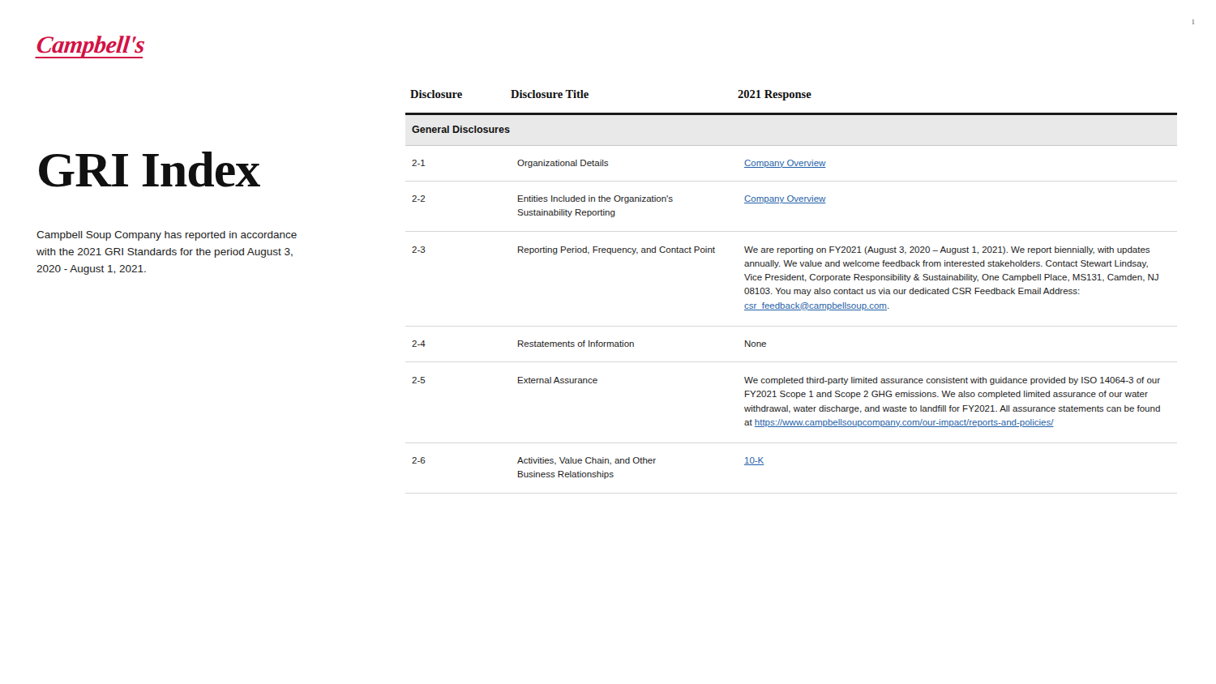1
Campbell's
GRI Index
Campbell Soup Company has reported in accordance with the 2021 GRI Standards for the period August 3, 2020 - August 1, 2021.
| Disclosure | Disclosure Title | 2021 Response |
| --- | --- | --- |
| General Disclosures |
| 2-1 | Organizational Details | Company Overview |
| 2-2 | Entities Included in the Organization's Sustainability Reporting | Company Overview |
| 2-3 | Reporting Period, Frequency, and Contact Point | We are reporting on FY2021 (August 3, 2020 – August 1, 2021). We report biennially, with updates annually. We value and welcome feedback from interested stakeholders. Contact Stewart Lindsay, Vice President, Corporate Responsibility & Sustainability, One Campbell Place, MS131, Camden, NJ 08103. You may also contact us via our dedicated CSR Feedback Email Address: csr_feedback@campbellsoup.com . |
| 2-4 | Restatements of Information | None |
| 2-5 | External Assurance | We completed third-party limited assurance consistent with guidance provided by ISO 14064-3 of our FY2021 Scope 1 and Scope 2 GHG emissions. We also completed limited assurance of our water withdrawal, water discharge, and waste to landfill for FY2021. All assurance statements can be found at https://www.campbellsoupcompany.com/our-impact/reports-and-policies/ |
| 2-6 | Activities, Value Chain, and Other Business Relationships | 10-K |